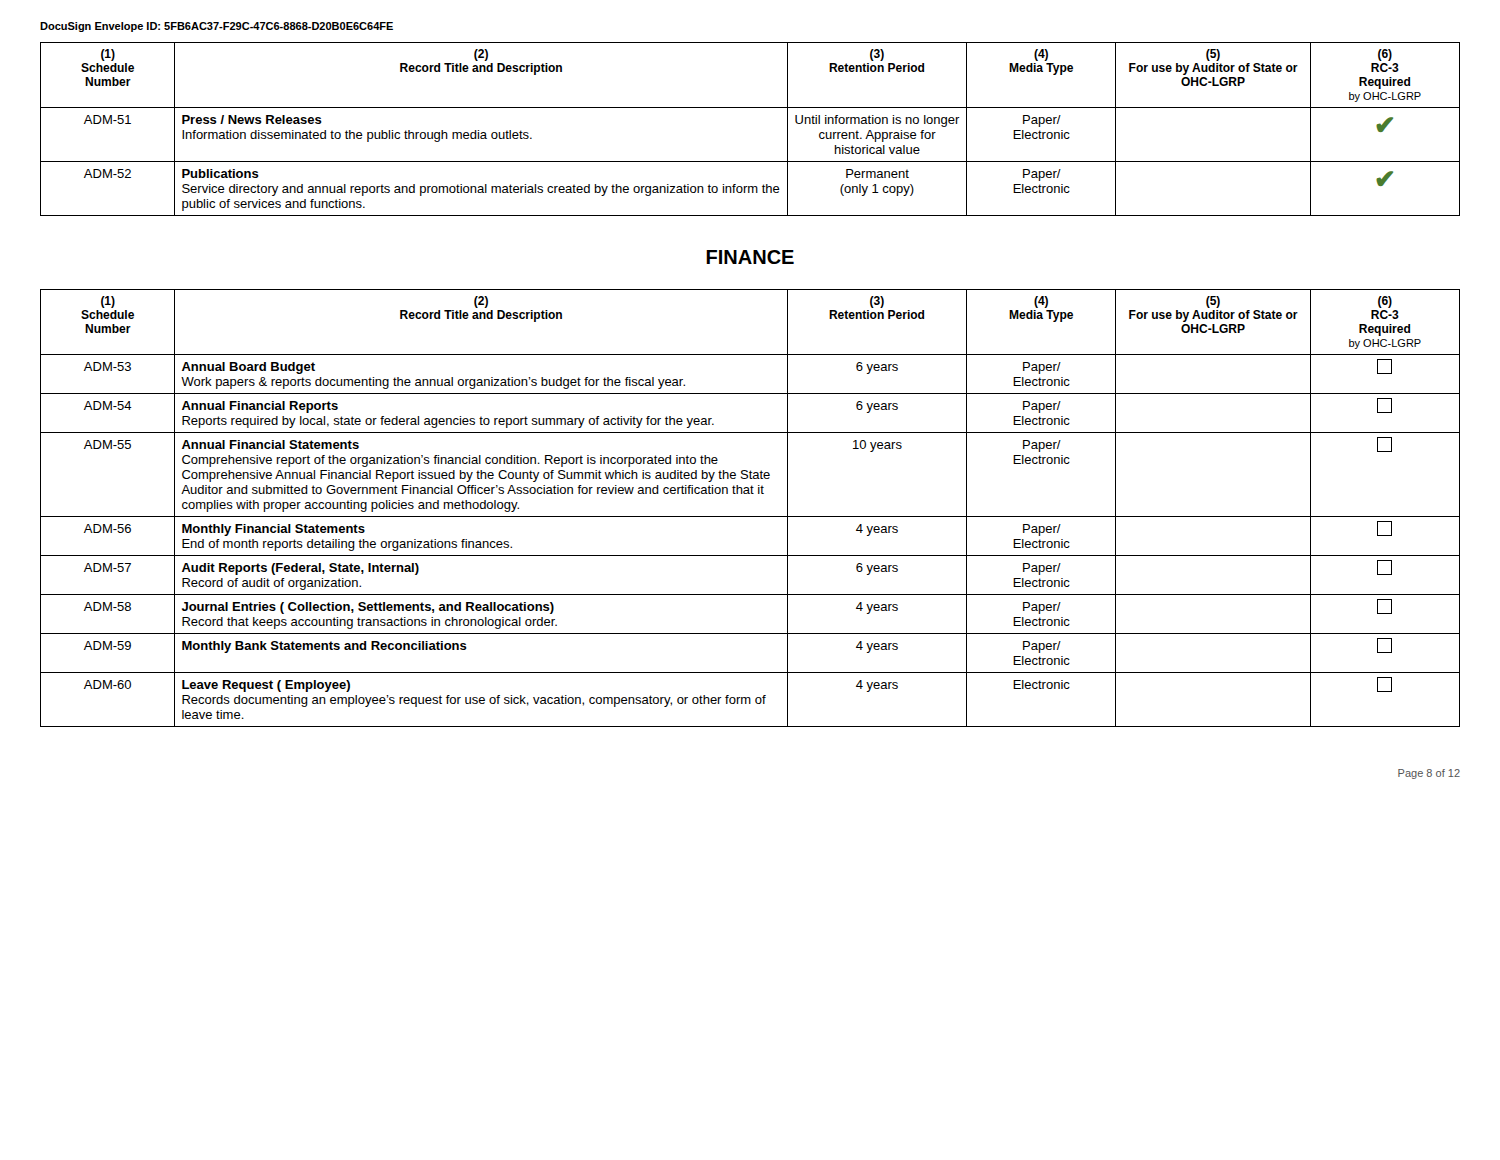DocuSign Envelope ID: 5FB6AC37-F29C-47C6-8868-D20B0E6C64FE
| (1) Schedule Number | (2) Record Title and Description | (3) Retention Period | (4) Media Type | (5) For use by Auditor of State or OHC-LGRP | (6) RC-3 Required by OHC-LGRP |
| --- | --- | --- | --- | --- | --- |
| ADM-51 | Press / News Releases Information disseminated to the public through media outlets. | Until information is no longer current. Appraise for historical value | Paper/ Electronic | | ✔ |
| ADM-52 | Publications Service directory and annual reports and promotional materials created by the organization to inform the public of services and functions. | Permanent (only 1 copy) | Paper/ Electronic | | ✔ |
FINANCE
| (1) Schedule Number | (2) Record Title and Description | (3) Retention Period | (4) Media Type | (5) For use by Auditor of State or OHC-LGRP | (6) RC-3 Required by OHC-LGRP |
| --- | --- | --- | --- | --- | --- |
| ADM-53 | Annual Board Budget Work papers & reports documenting the annual organization’s budget for the fiscal year. | 6 years | Paper/ Electronic | | |
| ADM-54 | Annual Financial Reports Reports required by local, state or federal agencies to report summary of activity for the year. | 6 years | Paper/ Electronic | | |
| ADM-55 | Annual Financial Statements Comprehensive report of the organization’s financial condition. Report is incorporated into the Comprehensive Annual Financial Report issued by the County of Summit which is audited by the State Auditor and submitted to Government Financial Officer’s Association for review and certification that it complies with proper accounting policies and methodology. | 10 years | Paper/ Electronic | | |
| ADM-56 | Monthly Financial Statements End of month reports detailing the organizations finances. | 4 years | Paper/ Electronic | | |
| ADM-57 | Audit Reports (Federal, State, Internal) Record of audit of organization. | 6 years | Paper/ Electronic | | |
| ADM-58 | Journal Entries ( Collection, Settlements, and Reallocations) Record that keeps accounting transactions in chronological order. | 4 years | Paper/ Electronic | | |
| ADM-59 | Monthly Bank Statements and Reconciliations | 4 years | Paper/ Electronic | | |
| ADM-60 | Leave Request ( Employee) Records documenting an employee’s request for use of sick, vacation, compensatory, or other form of leave time. | 4 years | Electronic | | |
Page 8 of 12